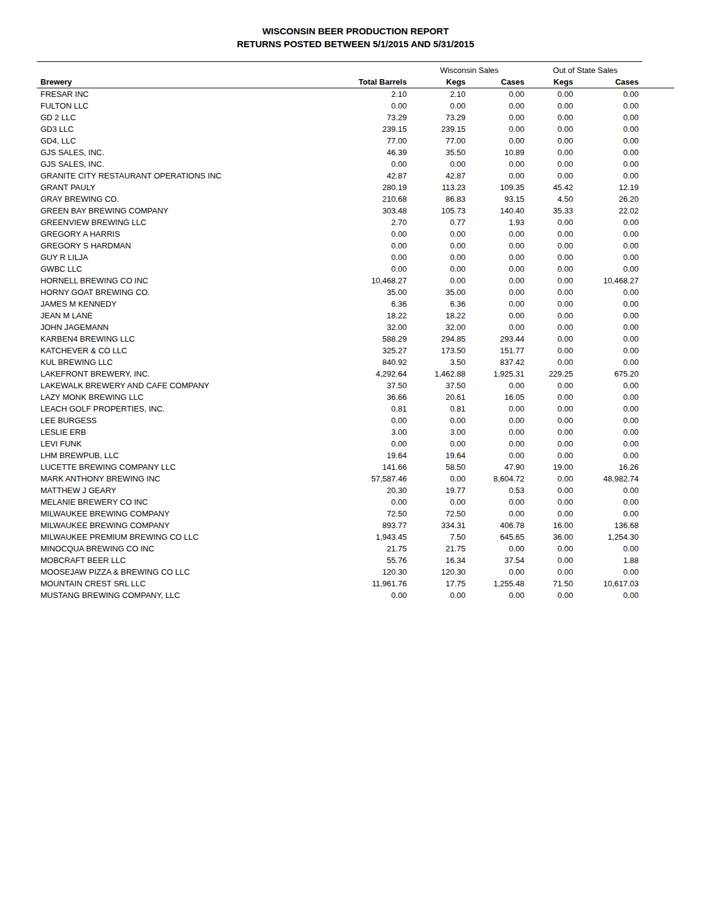WISCONSIN BEER PRODUCTION REPORT RETURNS POSTED BETWEEN 5/1/2015 AND 5/31/2015
| | | Wisconsin Sales | Out of State Sales |
| --- | --- | --- | --- |
| Brewery | Total Barrels | Kegs | Cases | Kegs | Cases | |
| FRESAR INC | 2.10 | 2.10 | 0.00 | 0.00 | 0.00 | |
| FULTON LLC | 0.00 | 0.00 | 0.00 | 0.00 | 0.00 | |
| GD 2 LLC | 73.29 | 73.29 | 0.00 | 0.00 | 0.00 | |
| GD3 LLC | 239.15 | 239.15 | 0.00 | 0.00 | 0.00 | |
| GD4, LLC | 77.00 | 77.00 | 0.00 | 0.00 | 0.00 | |
| GJS SALES, INC. | 46.39 | 35.50 | 10.89 | 0.00 | 0.00 | |
| GJS SALES, INC. | 0.00 | 0.00 | 0.00 | 0.00 | 0.00 | |
| GRANITE CITY RESTAURANT OPERATIONS INC | 42.87 | 42.87 | 0.00 | 0.00 | 0.00 | |
| GRANT PAULY | 280.19 | 113.23 | 109.35 | 45.42 | 12.19 | |
| GRAY BREWING CO. | 210.68 | 86.83 | 93.15 | 4.50 | 26.20 | |
| GREEN BAY BREWING COMPANY | 303.48 | 105.73 | 140.40 | 35.33 | 22.02 | |
| GREENVIEW BREWING LLC | 2.70 | 0.77 | 1.93 | 0.00 | 0.00 | |
| GREGORY A HARRIS | 0.00 | 0.00 | 0.00 | 0.00 | 0.00 | |
| GREGORY S HARDMAN | 0.00 | 0.00 | 0.00 | 0.00 | 0.00 | |
| GUY R LILJA | 0.00 | 0.00 | 0.00 | 0.00 | 0.00 | |
| GWBC LLC | 0.00 | 0.00 | 0.00 | 0.00 | 0.00 | |
| HORNELL BREWING CO INC | 10,468.27 | 0.00 | 0.00 | 0.00 | 10,468.27 | |
| HORNY GOAT BREWING CO. | 35.00 | 35.00 | 0.00 | 0.00 | 0.00 | |
| JAMES M KENNEDY | 6.36 | 6.36 | 0.00 | 0.00 | 0.00 | |
| JEAN M LANE | 18.22 | 18.22 | 0.00 | 0.00 | 0.00 | |
| JOHN JAGEMANN | 32.00 | 32.00 | 0.00 | 0.00 | 0.00 | |
| KARBEN4 BREWING LLC | 588.29 | 294.85 | 293.44 | 0.00 | 0.00 | |
| KATCHEVER & CO LLC | 325.27 | 173.50 | 151.77 | 0.00 | 0.00 | |
| KUL BREWING LLC | 840.92 | 3.50 | 837.42 | 0.00 | 0.00 | |
| LAKEFRONT BREWERY, INC. | 4,292.64 | 1,462.88 | 1,925.31 | 229.25 | 675.20 | |
| LAKEWALK BREWERY AND CAFE COMPANY | 37.50 | 37.50 | 0.00 | 0.00 | 0.00 | |
| LAZY MONK BREWING LLC | 36.66 | 20.61 | 16.05 | 0.00 | 0.00 | |
| LEACH GOLF PROPERTIES, INC. | 0.81 | 0.81 | 0.00 | 0.00 | 0.00 | |
| LEE BURGESS | 0.00 | 0.00 | 0.00 | 0.00 | 0.00 | |
| LESLIE ERB | 3.00 | 3.00 | 0.00 | 0.00 | 0.00 | |
| LEVI FUNK | 0.00 | 0.00 | 0.00 | 0.00 | 0.00 | |
| LHM BREWPUB, LLC | 19.64 | 19.64 | 0.00 | 0.00 | 0.00 | |
| LUCETTE BREWING COMPANY LLC | 141.66 | 58.50 | 47.90 | 19.00 | 16.26 | |
| MARK ANTHONY BREWING INC | 57,587.46 | 0.00 | 8,604.72 | 0.00 | 48,982.74 | |
| MATTHEW J GEARY | 20.30 | 19.77 | 0.53 | 0.00 | 0.00 | |
| MELANIE BREWERY CO INC | 0.00 | 0.00 | 0.00 | 0.00 | 0.00 | |
| MILWAUKEE BREWING COMPANY | 72.50 | 72.50 | 0.00 | 0.00 | 0.00 | |
| MILWAUKEE BREWING COMPANY | 893.77 | 334.31 | 406.78 | 16.00 | 136.68 | |
| MILWAUKEE PREMIUM BREWING CO LLC | 1,943.45 | 7.50 | 645.65 | 36.00 | 1,254.30 | |
| MINOCQUA BREWING CO INC | 21.75 | 21.75 | 0.00 | 0.00 | 0.00 | |
| MOBCRAFT BEER LLC | 55.76 | 16.34 | 37.54 | 0.00 | 1.88 | |
| MOOSEJAW PIZZA & BREWING CO LLC | 120.30 | 120.30 | 0.00 | 0.00 | 0.00 | |
| MOUNTAIN CREST SRL LLC | 11,961.76 | 17.75 | 1,255.48 | 71.50 | 10,617.03 | |
| MUSTANG BREWING COMPANY, LLC | 0.00 | 0.00 | 0.00 | 0.00 | 0.00 | |